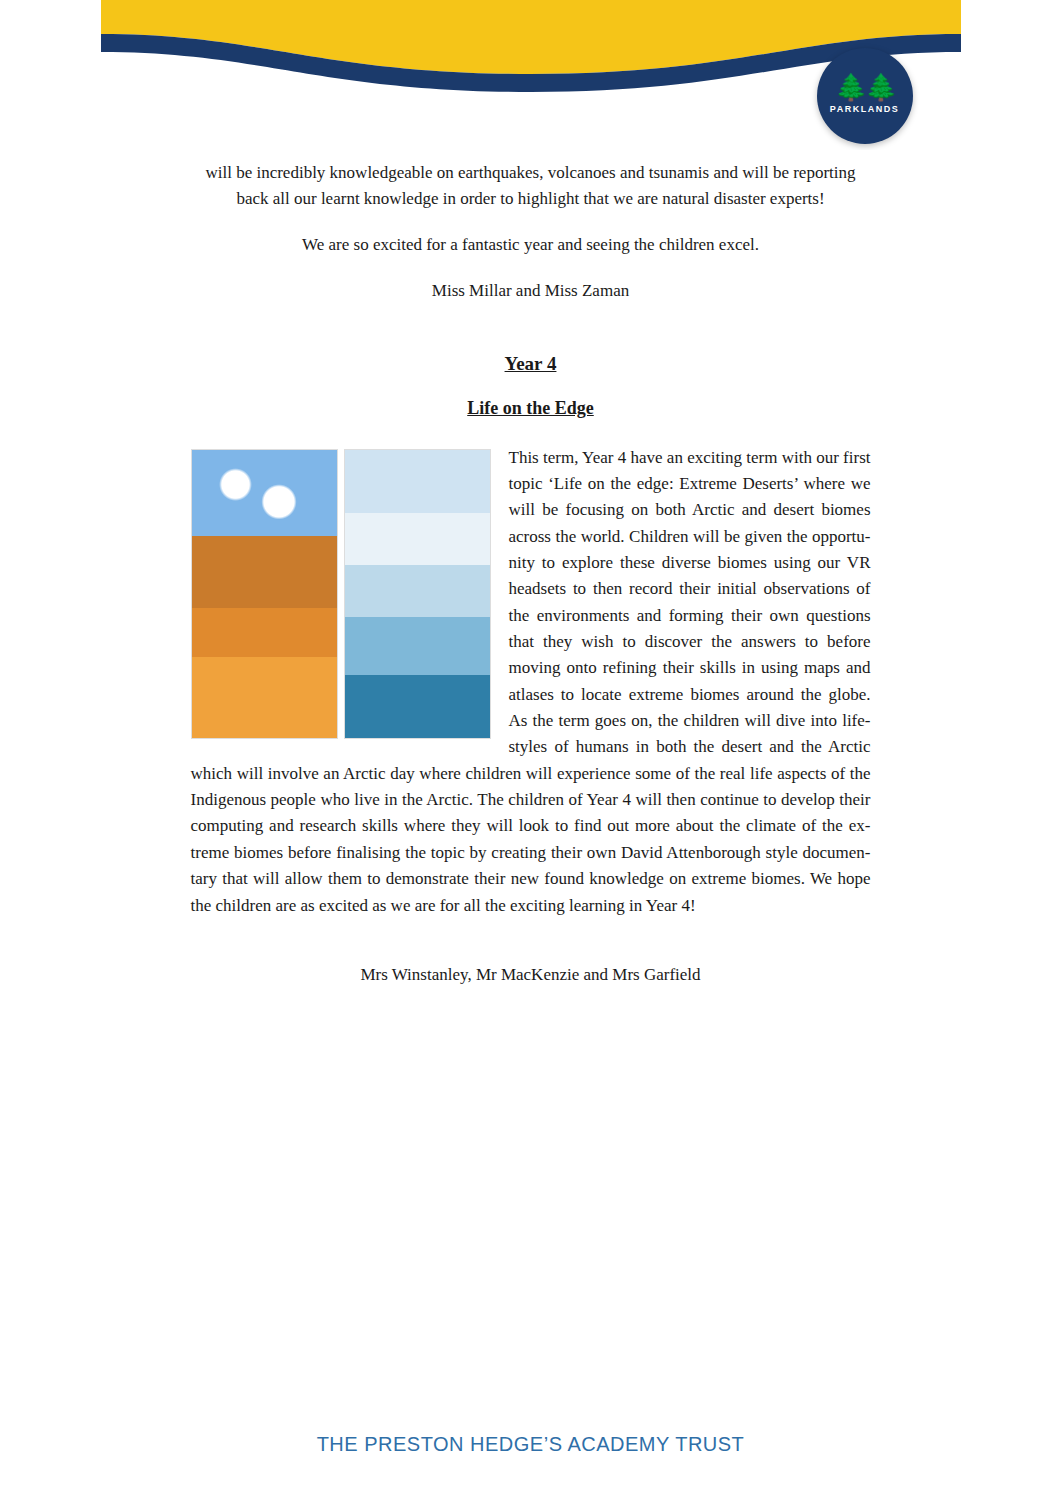🌲🌲
Parklands
will be incredibly knowledgeable on earthquakes, volcanoes and tsunamis and will be reporting back all our learnt knowledge in order to highlight that we are natural disaster experts!
We are so excited for a fantastic year and seeing the children excel.
Miss Millar and Miss Zaman
Year 4
Life on the Edge
This term, Year 4 have an exciting term with our first topic ‘Life on the edge: Extreme Deserts’ where we will be focusing on both Arctic and desert biomes across the world. Children will be given the opportunity to explore these diverse biomes using our VR headsets to then record their initial observations of the environments and forming their own questions that they wish to discover the answers to before moving onto refining their skills in using maps and atlases to locate extreme biomes around the globe. As the term goes on, the children will dive into lifestyles of humans in both the desert and the Arctic which will involve an Arctic day where children will experience some of the real life aspects of the Indigenous people who live in the Arctic. The children of Year 4 will then continue to develop their computing and research skills where they will look to find out more about the climate of the extreme biomes before finalising the topic by creating their own David Attenborough style documentary that will allow them to demonstrate their new found knowledge on extreme biomes. We hope the children are as excited as we are for all the exciting learning in Year 4!
Mrs Winstanley, Mr MacKenzie and Mrs Garfield
THE PRESTON HEDGE’S ACADEMY TRUST